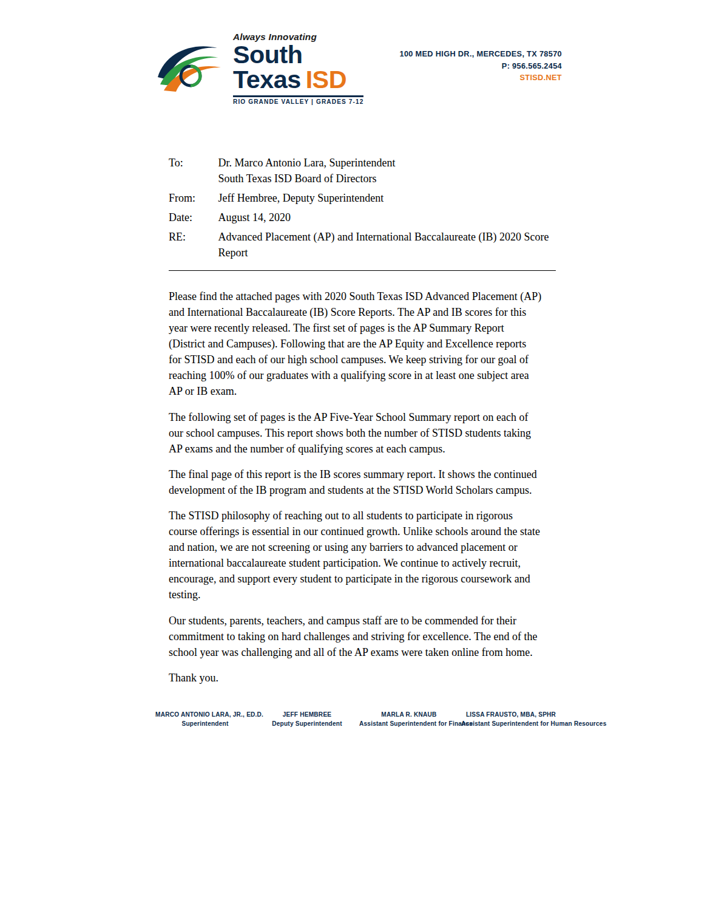Always Innovating
South
Texas ISD
RIO GRANDE VALLEY | GRADES 7-12
100 MED HIGH DR., MERCEDES, TX 78570
P: 956.565.2454
STISD.NET
| To: | Dr. Marco Antonio Lara, Superintendent South Texas ISD Board of Directors |
| From: | Jeff Hembree, Deputy Superintendent |
| Date: | August 14, 2020 |
| RE: | Advanced Placement (AP) and International Baccalaureate (IB) 2020 Score Report |
Please find the attached pages with 2020 South Texas ISD Advanced Placement (AP) and International Baccalaureate (IB) Score Reports. The AP and IB scores for this year were recently released. The first set of pages is the AP Summary Report (District and Campuses). Following that are the AP Equity and Excellence reports for STISD and each of our high school campuses. We keep striving for our goal of reaching 100% of our graduates with a qualifying score in at least one subject area AP or IB exam.
The following set of pages is the AP Five-Year School Summary report on each of our school campuses. This report shows both the number of STISD students taking AP exams and the number of qualifying scores at each campus.
The final page of this report is the IB scores summary report. It shows the continued development of the IB program and students at the STISD World Scholars campus.
The STISD philosophy of reaching out to all students to participate in rigorous course offerings is essential in our continued growth. Unlike schools around the state and nation, we are not screening or using any barriers to advanced placement or international baccalaureate student participation. We continue to actively recruit, encourage, and support every student to participate in the rigorous coursework and testing.
Our students, parents, teachers, and campus staff are to be commended for their commitment to taking on hard challenges and striving for excellence. The end of the school year was challenging and all of the AP exams were taken online from home.
Thank you.
| MARCO ANTONIO LARA, JR., ED.D. | JEFF HEMBREE | MARLA R. KNAUB | LISSA FRAUSTO, MBA, SPHR |
| Superintendent | Deputy Superintendent | Assistant Superintendent for Finance | Assistant Superintendent for Human Resources |